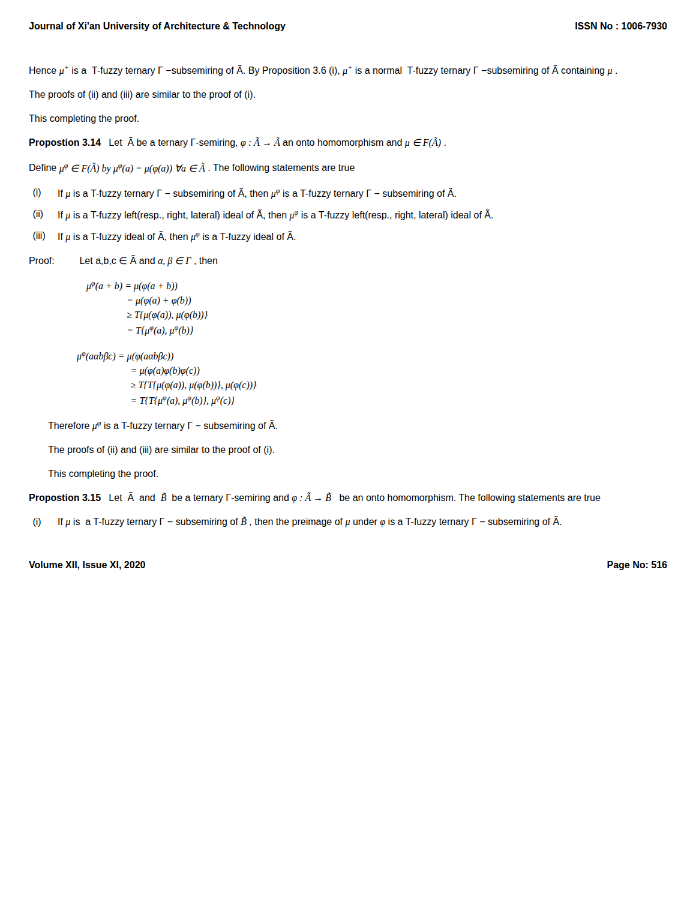Journal of Xi'an University of Architecture & Technology
ISSN No : 1006-7930
Hence μ+ is a T-fuzzy ternary Γ −subsemiring of Ã. By Proposition 3.6 (i), μ+ is a normal T-fuzzy ternary Γ −subsemiring of Ã containing μ .
The proofs of (ii) and (iii) are similar to the proof of (i).
This completing the proof.
Propostion 3.14 Let Ã be a ternary Γ-semiring, φ : Ã → Ã an onto homomorphism and μ ∈ F(Ã) .
Define μφ ∈ F(Ã) by μφ(a) = μ(φ(a)) ∀a ∈ Ã . The following statements are true
If μ is a T-fuzzy ternary Γ − subsemiring of Ã, then μφ is a T-fuzzy ternary Γ − subsemiring of Ã.
If μ is a T-fuzzy left(resp., right, lateral) ideal of Ã, then μφ is a T-fuzzy left(resp., right, lateral) ideal of Ã.
If μ is a T-fuzzy ideal of Ã, then μφ is a T-fuzzy ideal of Ã.
Proof: Let a,b,c ∈ Ã and α, β ∈ Γ , then
μφ(a + b) = μ(φ(a + b))
= μ(φ(a) + φ(b))
≥ T{μ(φ(a)), μ(φ(b))}
= T{μφ(a), μφ(b)}
μφ(aαbβc) = μ(φ(aαbβc))
= μ(φ(a)φ(b)φ(c))
≥ T{T{μ(φ(a)), μ(φ(b))}, μ(φ(c))}
= T{T{μφ(a), μφ(b)}, μφ(c)}
Therefore μφ is a T-fuzzy ternary Γ − subsemiring of Ã.
The proofs of (ii) and (iii) are similar to the proof of (i).
This completing the proof.
Propostion 3.15 Let Ã and B̃ be a ternary Γ-semiring and φ : Ã → B̃ be an onto homomorphism. The following statements are true
If μ is a T-fuzzy ternary Γ − subsemiring of B̃ , then the preimage of μ under φ is a T-fuzzy ternary Γ − subsemiring of Ã.
Volume XII, Issue XI, 2020
Page No: 516